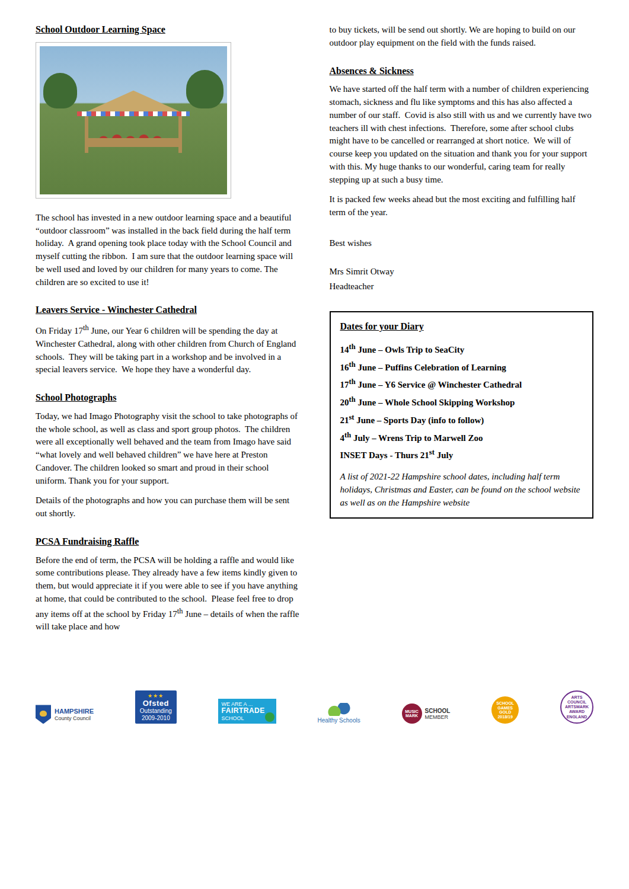School Outdoor Learning Space
The school has invested in a new outdoor learning space and a beautiful “outdoor classroom” was installed in the back field during the half term holiday. A grand opening took place today with the School Council and myself cutting the ribbon. I am sure that the outdoor learning space will be well used and loved by our children for many years to come. The children are so excited to use it!
Leavers Service - Winchester Cathedral
On Friday 17th June, our Year 6 children will be spending the day at Winchester Cathedral, along with other children from Church of England schools. They will be taking part in a workshop and be involved in a special leavers service. We hope they have a wonderful day.
School Photographs
Today, we had Imago Photography visit the school to take photographs of the whole school, as well as class and sport group photos. The children were all exceptionally well behaved and the team from Imago have said “what lovely and well behaved children” we have here at Preston Candover. The children looked so smart and proud in their school uniform. Thank you for your support.
Details of the photographs and how you can purchase them will be sent out shortly.
PCSA Fundraising Raffle
Before the end of term, the PCSA will be holding a raffle and would like some contributions please. They already have a few items kindly given to them, but would appreciate it if you were able to see if you have anything at home, that could be contributed to the school. Please feel free to drop any items off at the school by Friday 17th June – details of when the raffle will take place and how
to buy tickets, will be send out shortly. We are hoping to build on our outdoor play equipment on the field with the funds raised.
Absences & Sickness
We have started off the half term with a number of children experiencing stomach, sickness and flu like symptoms and this has also affected a number of our staff. Covid is also still with us and we currently have two teachers ill with chest infections. Therefore, some after school clubs might have to be cancelled or rearranged at short notice. We will of course keep you updated on the situation and thank you for your support with this. My huge thanks to our wonderful, caring team for really stepping up at such a busy time.
It is packed few weeks ahead but the most exciting and fulfilling half term of the year.
Best wishes
Mrs Simrit Otway
Headteacher
Dates for your Diary
14th June – Owls Trip to SeaCity
16th June – Puffins Celebration of Learning
17th June – Y6 Service @ Winchester Cathedral
20th June – Whole School Skipping Workshop
21st June – Sports Day (info to follow)
4th July – Wrens Trip to Marwell Zoo
INSET Days - Thurs 21st July
A list of 2021-22 Hampshire school dates, including half term holidays, Christmas and Easter, can be found on the school website as well as on the Hampshire website
HAMPSHIRECounty Council
★★★
Ofsted
Outstanding
2009-2010
WE ARE A ...
FAIRTRADE
SCHOOL
Healthy Schools
MUSIC
MARK
SCHOOLMEMBER
SCHOOL
GAMES
GOLD
2018/19
ARTS COUNCIL
ARTSMARK
AWARD
ENGLAND